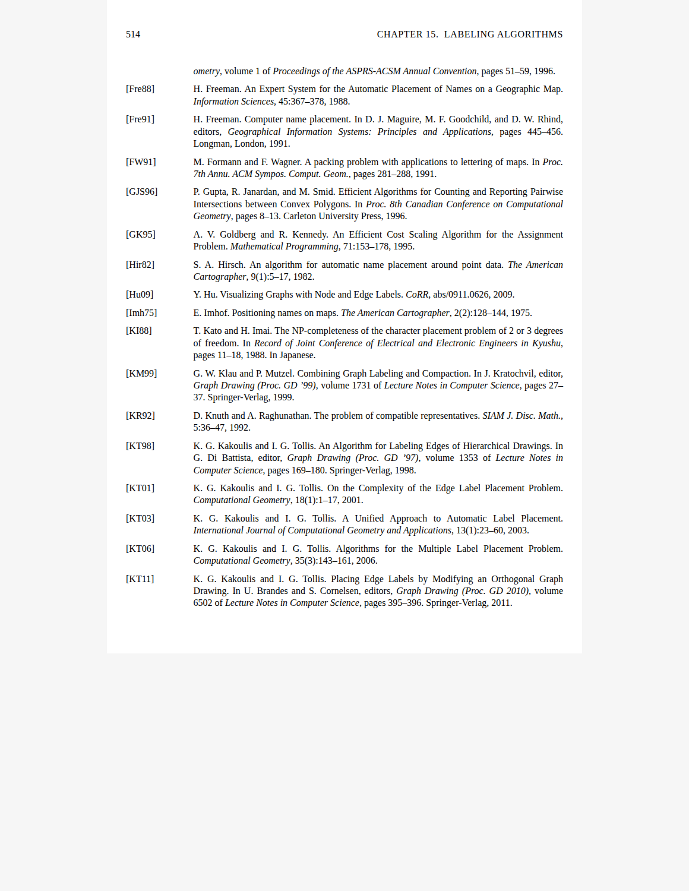514 Chapter 15. Labeling Algorithms
[Fre96]
ometry, volume 1 of Proceedings of the ASPRS-ACSM Annual Convention, pages 51–59, 1996.
[Fre88]
H. Freeman. An Expert System for the Automatic Placement of Names on a Geographic Map. Information Sciences, 45:367–378, 1988.
[Fre91]
H. Freeman. Computer name placement. In D. J. Maguire, M. F. Goodchild, and D. W. Rhind, editors, Geographical Information Systems: Principles and Applications, pages 445–456. Longman, London, 1991.
[FW91]
M. Formann and F. Wagner. A packing problem with applications to lettering of maps. In Proc. 7th Annu. ACM Sympos. Comput. Geom., pages 281–288, 1991.
[GJS96]
P. Gupta, R. Janardan, and M. Smid. Efficient Algorithms for Counting and Reporting Pairwise Intersections between Convex Polygons. In Proc. 8th Canadian Conference on Computational Geometry, pages 8–13. Carleton University Press, 1996.
[GK95]
A. V. Goldberg and R. Kennedy. An Efficient Cost Scaling Algorithm for the Assignment Problem. Mathematical Programming, 71:153–178, 1995.
[Hir82]
S. A. Hirsch. An algorithm for automatic name placement around point data. The American Cartographer, 9(1):5–17, 1982.
[Hu09]
Y. Hu. Visualizing Graphs with Node and Edge Labels. CoRR, abs/0911.0626, 2009.
[Imh75]
E. Imhof. Positioning names on maps. The American Cartographer, 2(2):128–144, 1975.
[KI88]
T. Kato and H. Imai. The NP-completeness of the character placement problem of 2 or 3 degrees of freedom. In Record of Joint Conference of Electrical and Electronic Engineers in Kyushu, pages 11–18, 1988. In Japanese.
[KM99]
G. W. Klau and P. Mutzel. Combining Graph Labeling and Compaction. In J. Kratochvil, editor, Graph Drawing (Proc. GD ’99), volume 1731 of Lecture Notes in Computer Science, pages 27–37. Springer-Verlag, 1999.
[KR92]
D. Knuth and A. Raghunathan. The problem of compatible representatives. SIAM J. Disc. Math., 5:36–47, 1992.
[KT98]
K. G. Kakoulis and I. G. Tollis. An Algorithm for Labeling Edges of Hierarchical Drawings. In G. Di Battista, editor, Graph Drawing (Proc. GD ’97), volume 1353 of Lecture Notes in Computer Science, pages 169–180. Springer-Verlag, 1998.
[KT01]
K. G. Kakoulis and I. G. Tollis. On the Complexity of the Edge Label Placement Problem. Computational Geometry, 18(1):1–17, 2001.
[KT03]
K. G. Kakoulis and I. G. Tollis. A Unified Approach to Automatic Label Placement. International Journal of Computational Geometry and Applications, 13(1):23–60, 2003.
[KT06]
K. G. Kakoulis and I. G. Tollis. Algorithms for the Multiple Label Placement Problem. Computational Geometry, 35(3):143–161, 2006.
[KT11]
K. G. Kakoulis and I. G. Tollis. Placing Edge Labels by Modifying an Orthogonal Graph Drawing. In U. Brandes and S. Cornelsen, editors, Graph Drawing (Proc. GD 2010), volume 6502 of Lecture Notes in Computer Science, pages 395–396. Springer-Verlag, 2011.